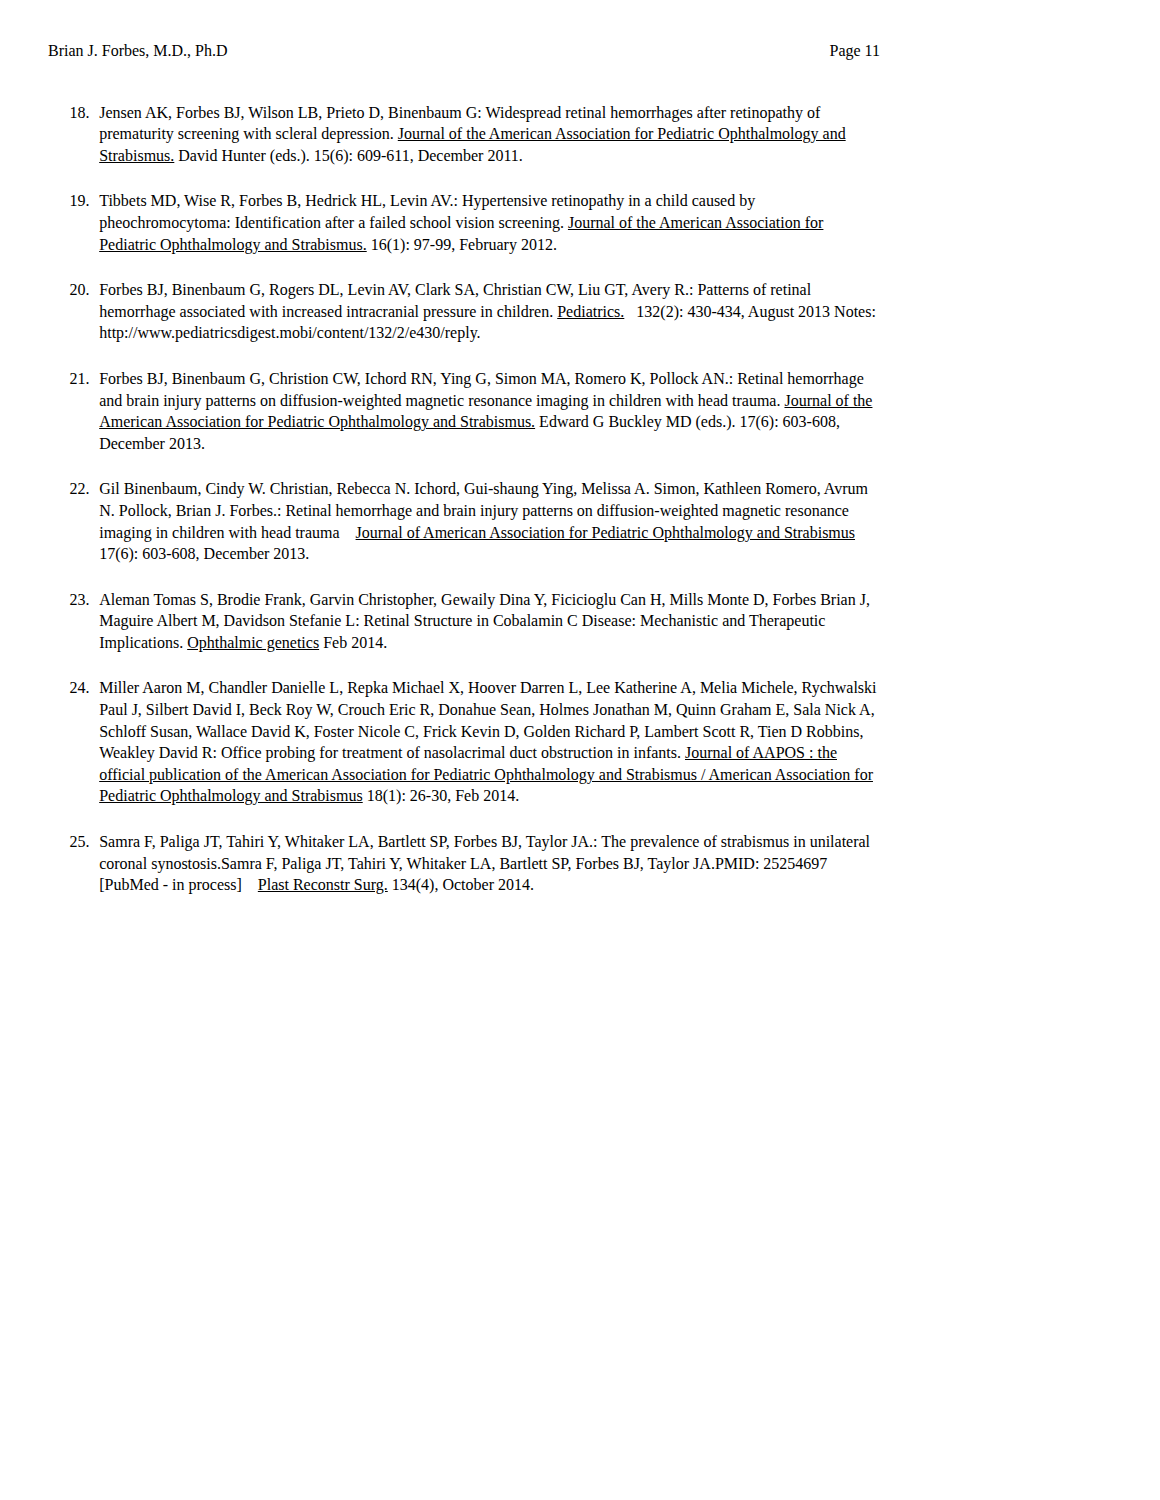Brian J. Forbes, M.D., Ph.D
Page 11
18. Jensen AK, Forbes BJ, Wilson LB, Prieto D, Binenbaum G: Widespread retinal hemorrhages after retinopathy of prematurity screening with scleral depression. Journal of the American Association for Pediatric Ophthalmology and Strabismus. David Hunter (eds.). 15(6): 609-611, December 2011.
19. Tibbets MD, Wise R, Forbes B, Hedrick HL, Levin AV.: Hypertensive retinopathy in a child caused by pheochromocytoma: Identification after a failed school vision screening. Journal of the American Association for Pediatric Ophthalmology and Strabismus. 16(1): 97-99, February 2012.
20. Forbes BJ, Binenbaum G, Rogers DL, Levin AV, Clark SA, Christian CW, Liu GT, Avery R.: Patterns of retinal hemorrhage associated with increased intracranial pressure in children. Pediatrics. 132(2): 430-434, August 2013 Notes: http://www.pediatricsdigest.mobi/content/132/2/e430/reply.
21. Forbes BJ, Binenbaum G, Christion CW, Ichord RN, Ying G, Simon MA, Romero K, Pollock AN.: Retinal hemorrhage and brain injury patterns on diffusion-weighted magnetic resonance imaging in children with head trauma. Journal of the American Association for Pediatric Ophthalmology and Strabismus. Edward G Buckley MD (eds.). 17(6): 603-608, December 2013.
22. Gil Binenbaum, Cindy W. Christian, Rebecca N. Ichord, Gui-shaung Ying, Melissa A. Simon, Kathleen Romero, Avrum N. Pollock, Brian J. Forbes.: Retinal hemorrhage and brain injury patterns on diffusion-weighted magnetic resonance imaging in children with head trauma Journal of American Association for Pediatric Ophthalmology and Strabismus 17(6): 603-608, December 2013.
23. Aleman Tomas S, Brodie Frank, Garvin Christopher, Gewaily Dina Y, Ficicioglu Can H, Mills Monte D, Forbes Brian J, Maguire Albert M, Davidson Stefanie L: Retinal Structure in Cobalamin C Disease: Mechanistic and Therapeutic Implications. Ophthalmic genetics Feb 2014.
24. Miller Aaron M, Chandler Danielle L, Repka Michael X, Hoover Darren L, Lee Katherine A, Melia Michele, Rychwalski Paul J, Silbert David I, Beck Roy W, Crouch Eric R, Donahue Sean, Holmes Jonathan M, Quinn Graham E, Sala Nick A, Schloff Susan, Wallace David K, Foster Nicole C, Frick Kevin D, Golden Richard P, Lambert Scott R, Tien D Robbins, Weakley David R: Office probing for treatment of nasolacrimal duct obstruction in infants. Journal of AAPOS : the official publication of the American Association for Pediatric Ophthalmology and Strabismus / American Association for Pediatric Ophthalmology and Strabismus 18(1): 26-30, Feb 2014.
25. Samra F, Paliga JT, Tahiri Y, Whitaker LA, Bartlett SP, Forbes BJ, Taylor JA.: The prevalence of strabismus in unilateral coronal synostosis.Samra F, Paliga JT, Tahiri Y, Whitaker LA, Bartlett SP, Forbes BJ, Taylor JA.PMID: 25254697 [PubMed - in process] Plast Reconstr Surg. 134(4), October 2014.